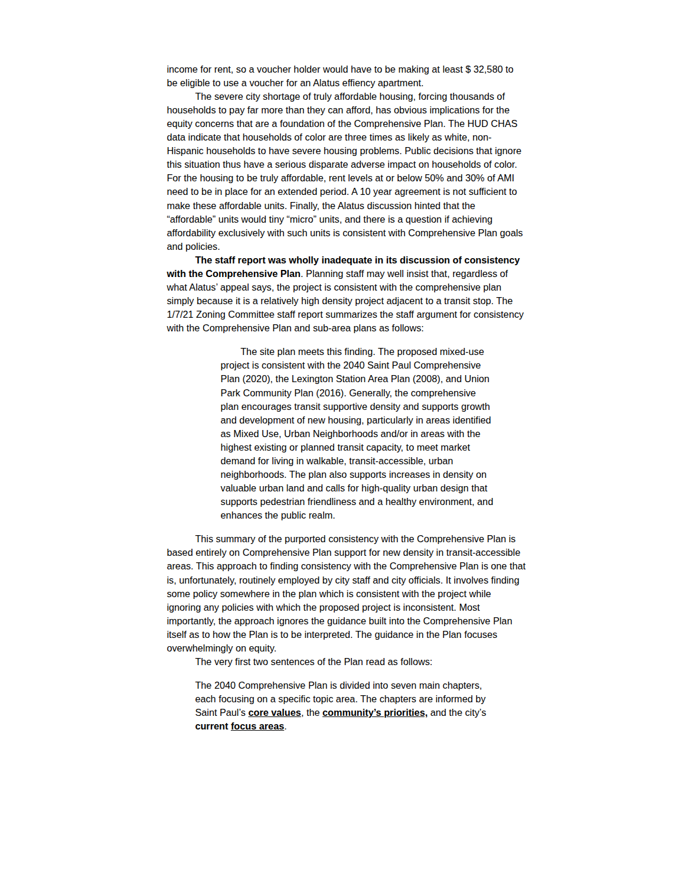income for rent, so a voucher holder would have to be making at least $ 32,580 to be eligible to use a voucher for an Alatus effiency apartment.
The severe city shortage of truly affordable housing, forcing thousands of households to pay far more than they can afford, has obvious implications for the equity concerns that are a foundation of the Comprehensive Plan. The HUD CHAS data indicate that households of color are three times as likely as white, non-Hispanic households to have severe housing problems. Public decisions that ignore this situation thus have a serious disparate adverse impact on households of color. For the housing to be truly affordable, rent levels at or below 50% and 30% of AMI need to be in place for an extended period. A 10 year agreement is not sufficient to make these affordable units. Finally, the Alatus discussion hinted that the “affordable” units would tiny “micro” units, and there is a question if achieving affordability exclusively with such units is consistent with Comprehensive Plan goals and policies.
The staff report was wholly inadequate in its discussion of consistency with the Comprehensive Plan. Planning staff may well insist that, regardless of what Alatus’ appeal says, the project is consistent with the comprehensive plan simply because it is a relatively high density project adjacent to a transit stop. The 1/7/21 Zoning Committee staff report summarizes the staff argument for consistency with the Comprehensive Plan and sub-area plans as follows:
The site plan meets this finding. The proposed mixed-use project is consistent with the 2040 Saint Paul Comprehensive Plan (2020), the Lexington Station Area Plan (2008), and Union Park Community Plan (2016). Generally, the comprehensive plan encourages transit supportive density and supports growth and development of new housing, particularly in areas identified as Mixed Use, Urban Neighborhoods and/or in areas with the highest existing or planned transit capacity, to meet market demand for living in walkable, transit-accessible, urban neighborhoods. The plan also supports increases in density on valuable urban land and calls for high-quality urban design that supports pedestrian friendliness and a healthy environment, and enhances the public realm.
This summary of the purported consistency with the Comprehensive Plan is based entirely on Comprehensive Plan support for new density in transit-accessible areas. This approach to finding consistency with the Comprehensive Plan is one that is, unfortunately, routinely employed by city staff and city officials. It involves finding some policy somewhere in the plan which is consistent with the project while ignoring any policies with which the proposed project is inconsistent. Most importantly, the approach ignores the guidance built into the Comprehensive Plan itself as to how the Plan is to be interpreted. The guidance in the Plan focuses overwhelmingly on equity.
The very first two sentences of the Plan read as follows:
The 2040 Comprehensive Plan is divided into seven main chapters, each focusing on a specific topic area. The chapters are informed by Saint Paul’s core values, the community’s priorities, and the city’s current focus areas.